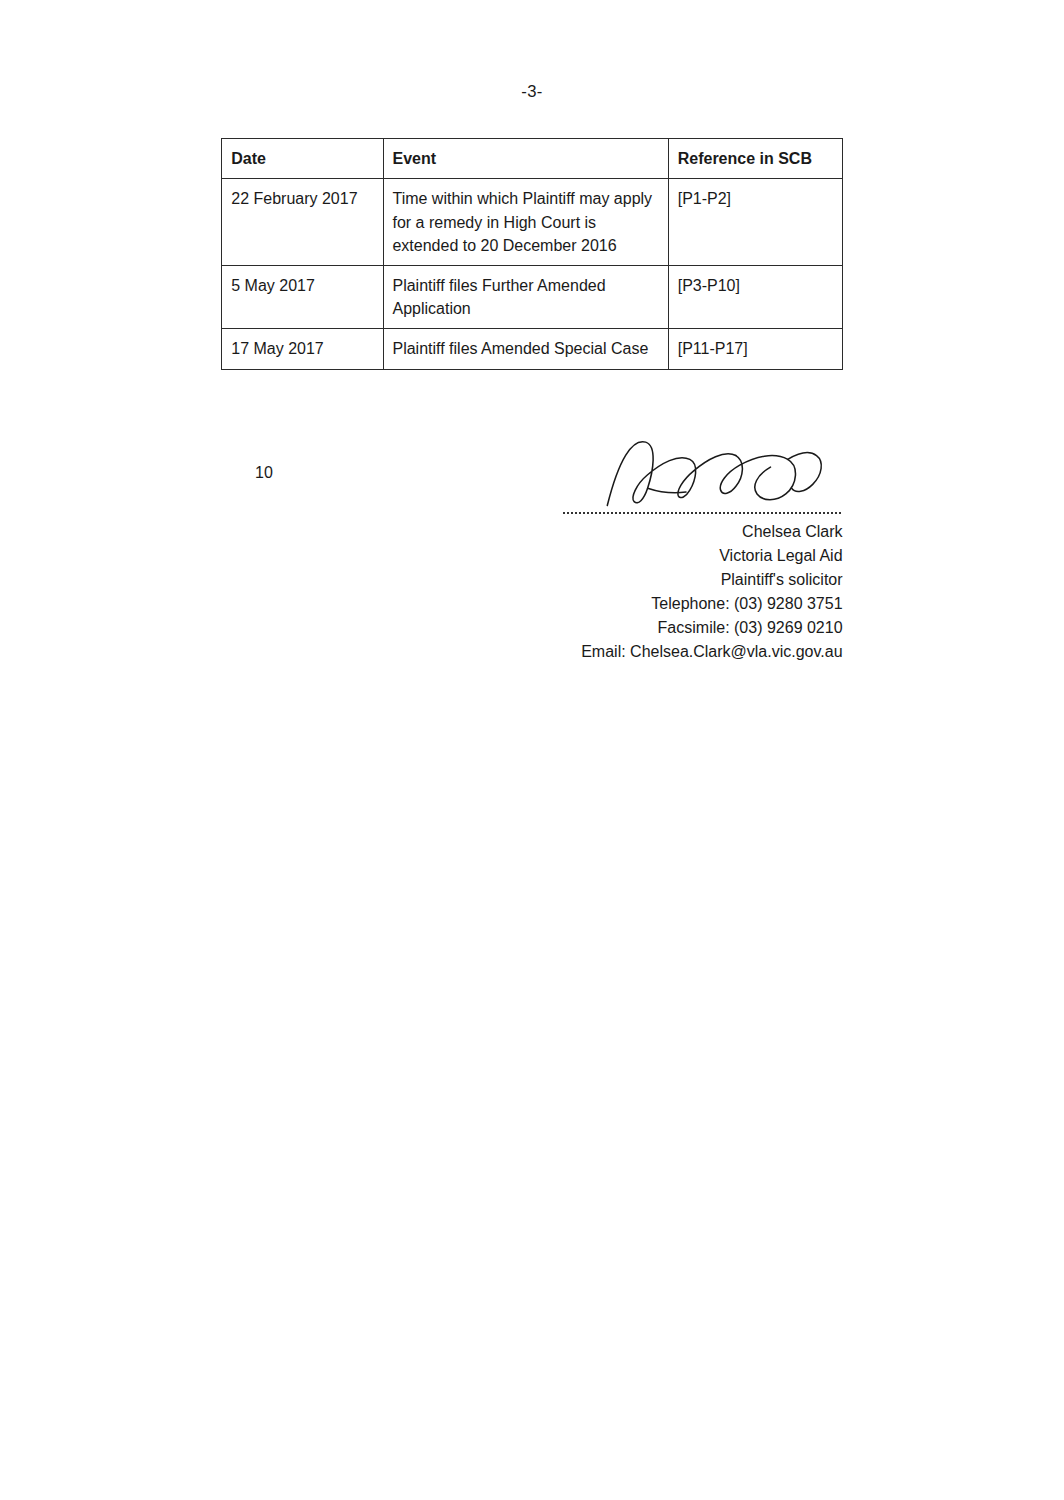-3-
| Date | Event | Reference in SCB |
| --- | --- | --- |
| 22 February 2017 | Time within which Plaintiff may apply for a remedy in High Court is extended to 20 December 2016 | [P1-P2] |
| 5 May 2017 | Plaintiff files Further Amended Application | [P3-P10] |
| 17 May 2017 | Plaintiff files Amended Special Case | [P11-P17] |
10
Chelsea Clark
Victoria Legal Aid
Plaintiff's solicitor
Telephone: (03) 9280 3751
Facsimile: (03) 9269 0210
Email: Chelsea.Clark@vla.vic.gov.au